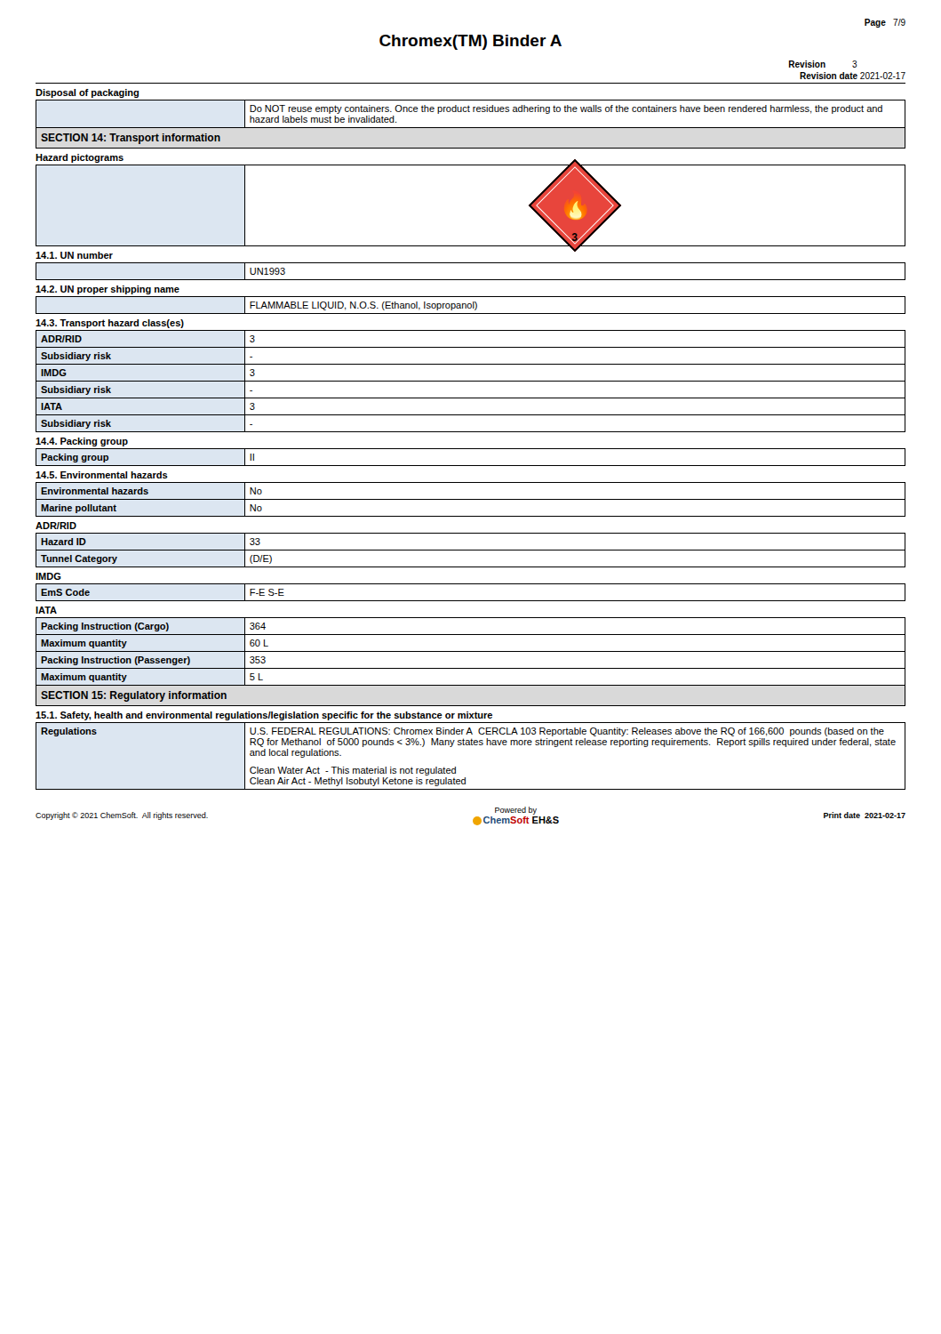Page 7/9
Chromex(TM) Binder A
Revision 3
Revision date 2021-02-17
Disposal of packaging
| | Do NOT reuse empty containers. Once the product residues adhering to the walls of the containers have been rendered harmless, the product and hazard labels must be invalidated. |
SECTION 14: Transport information
Hazard pictograms
| | 🔥 3 |
14.1. UN number
| | UN1993 |
14.2. UN proper shipping name
| | FLAMMABLE LIQUID, N.O.S. (Ethanol, Isopropanol) |
14.3. Transport hazard class(es)
| ADR/RID | 3 |
| Subsidiary risk | - |
| IMDG | 3 |
| Subsidiary risk | - |
| IATA | 3 |
| Subsidiary risk | - |
14.4. Packing group
| Packing group | II |
14.5. Environmental hazards
| Environmental hazards | No |
| Marine pollutant | No |
ADR/RID
| Hazard ID | 33 |
| Tunnel Category | (D/E) |
IMDG
| EmS Code | F-E S-E |
IATA
| Packing Instruction (Cargo) | 364 |
| Maximum quantity | 60 L |
| Packing Instruction (Passenger) | 353 |
| Maximum quantity | 5 L |
SECTION 15: Regulatory information
15.1. Safety, health and environmental regulations/legislation specific for the substance or mixture
| Regulations | U.S. FEDERAL REGULATIONS: Chromex Binder A CERCLA 103 Reportable Quantity: Releases above the RQ of 166,600 pounds (based on the RQ for Methanol of 5000 pounds < 3%.) Many states have more stringent release reporting requirements. Report spills required under federal, state and local regulations. Clean Water Act - This material is not regulated Clean Air Act - Methyl Isobutyl Ketone is regulated |
Copyright © 2021 ChemSoft. All rights reserved.
Powered by
Chem Soft EH&S
Print date 2021-02-17